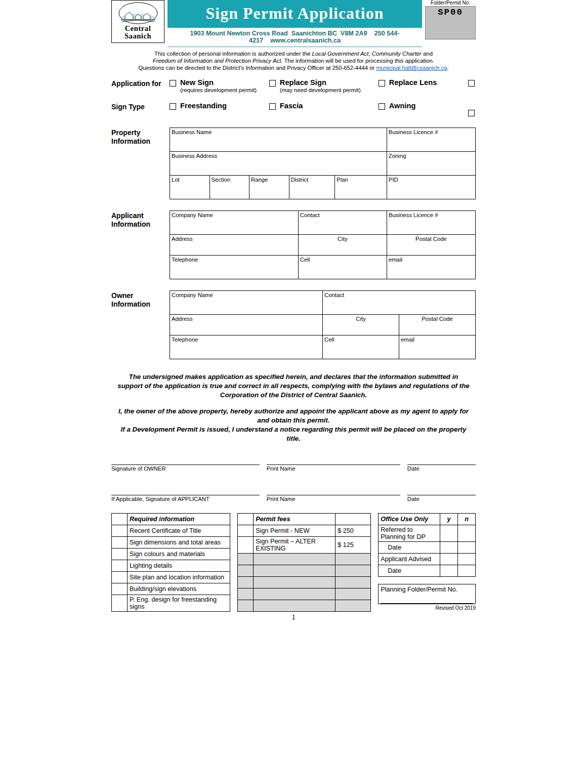Central
Saanich
Sign Permit Application
1903 Mount Newton Cross Road Saanichton BC V8M 2A9 250 544-4217 www.centralsaanich.ca
Folder/Permit No.
SP00
This collection of personal information is authorized under the Local Government Act, Community Charter and
Freedom of Information and Protection Privacy Act. The information will be used for processing this application.
Questions can be directed to the District’s Information and Privacy Officer at 250-652-4444 or municipal.hall@csaanich.ca.
Application for
New Sign(requires development permit)
Replace Sign(may need development permit)
Replace Lens
Sign Type
Freestanding
Fascia
Awning
Property
Information
| Business Name | Business Licence # |
| Business Address | Zoning |
| Lot | Section | Range | District | Plan | PID |
Applicant
Information
| Company Name | Contact | Business Licence # |
| Address | City | Postal Code |
| Telephone | Cell | email |
Owner
Information
| Company Name | Contact |
| Address | City | Postal Code |
| Telephone | Cell | email |
The undersigned makes application as specified herein, and declares that the information submitted in support of the application is true and correct in all respects, complying with the bylaws and regulations of the Corporation of the District of Central Saanich.
I, the owner of the above property, hereby authorize and appoint the applicant above as my agent to apply for and obtain this permit.
If a Development Permit is issued, I understand a notice regarding this permit will be placed on the property title.
Signature of OWNER
Print Name
Date
If Applicable, Signature of APPLICANT
Print Name
Date
| | Required information |
| --- | --- |
| | Recent Certificate of Title |
| | Sign dimensions and total areas |
| | Sign colours and materials |
| | Lighting details |
| | Site plan and location information |
| | Building/sign elevations |
| | P. Eng. design for freestanding signs |
| | Permit fees | |
| --- | --- | --- |
| | Sign Permit - NEW | $ 250 |
| | Sign Permit – ALTER EXISTING | $ 125 |
| Office Use Only | y | n |
| --- | --- | --- |
| Referred to Planning for DP | | |
| Date | | |
| Applicant Advised | | |
| Date | | |
Planning Folder/Permit No.
Revised Oct 2019
1